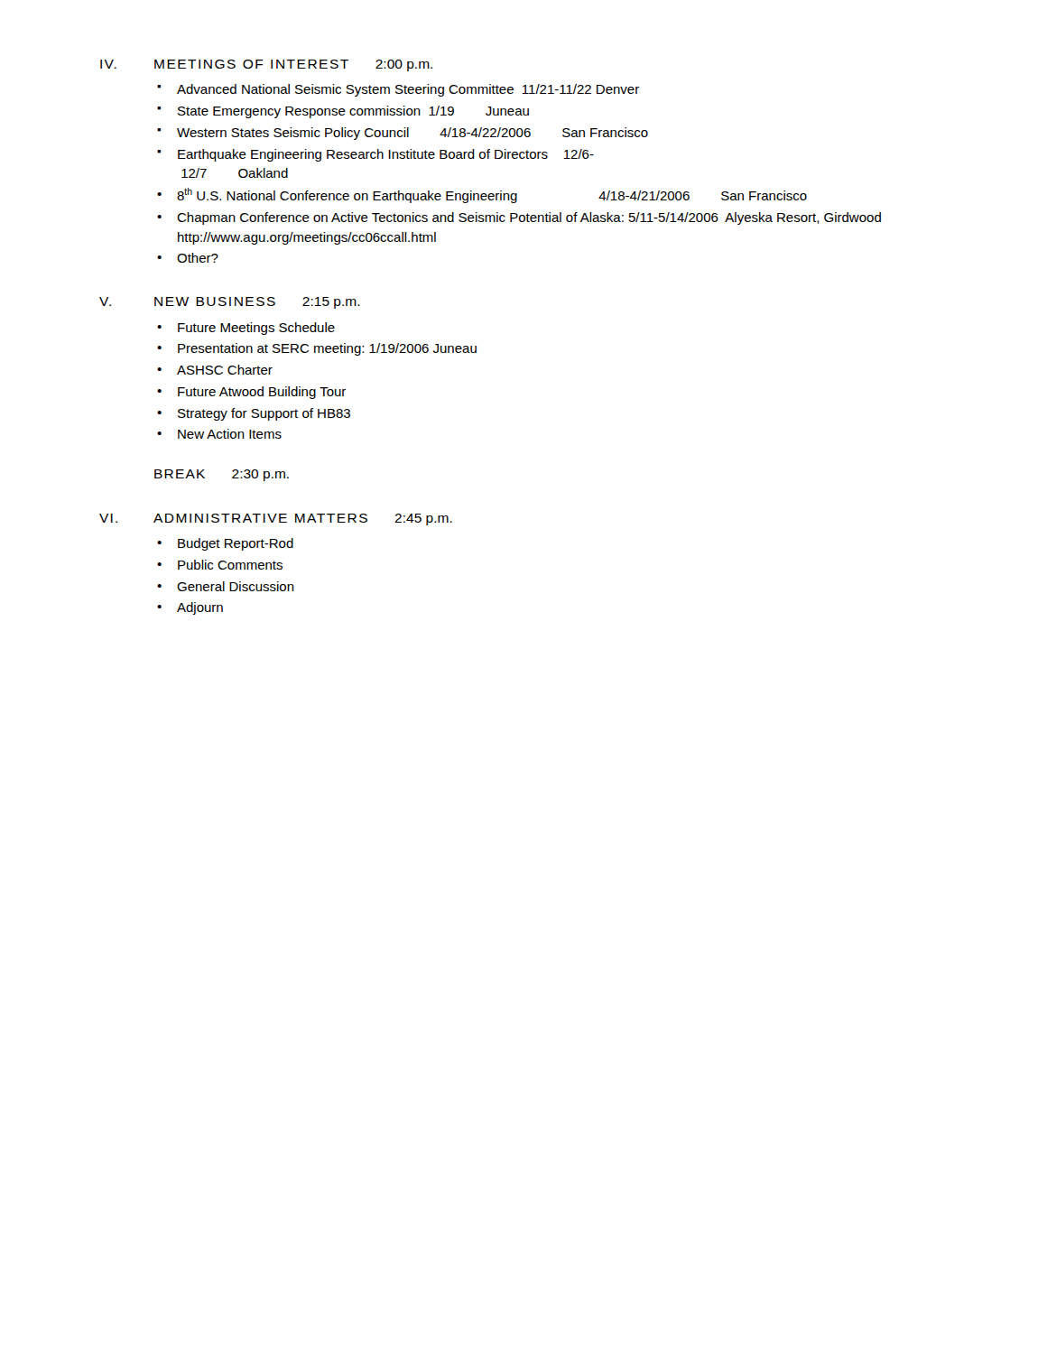IV. MEETINGS OF INTEREST 2:00 p.m.
Advanced National Seismic System Steering Committee 11/21-11/22 Denver
State Emergency Response commission 1/19 Juneau
Western States Seismic Policy Council 4/18-4/22/2006 San Francisco
Earthquake Engineering Research Institute Board of Directors 12/6-
12/7 Oakland
8th U.S. National Conference on Earthquake Engineering 4/18-4/21/2006 San Francisco
Chapman Conference on Active Tectonics and Seismic Potential of Alaska: 5/11-5/14/2006 Alyeska Resort, Girdwood http://www.agu.org/meetings/cc06ccall.html
Other?
V. NEW BUSINESS 2:15 p.m.
Future Meetings Schedule
Presentation at SERC meeting: 1/19/2006 Juneau
ASHSC Charter
Future Atwood Building Tour
Strategy for Support of HB83
New Action Items
BREAK2:30 p.m.
VI. ADMINISTRATIVE MATTERS 2:45 p.m.
Budget Report-Rod
Public Comments
General Discussion
Adjourn